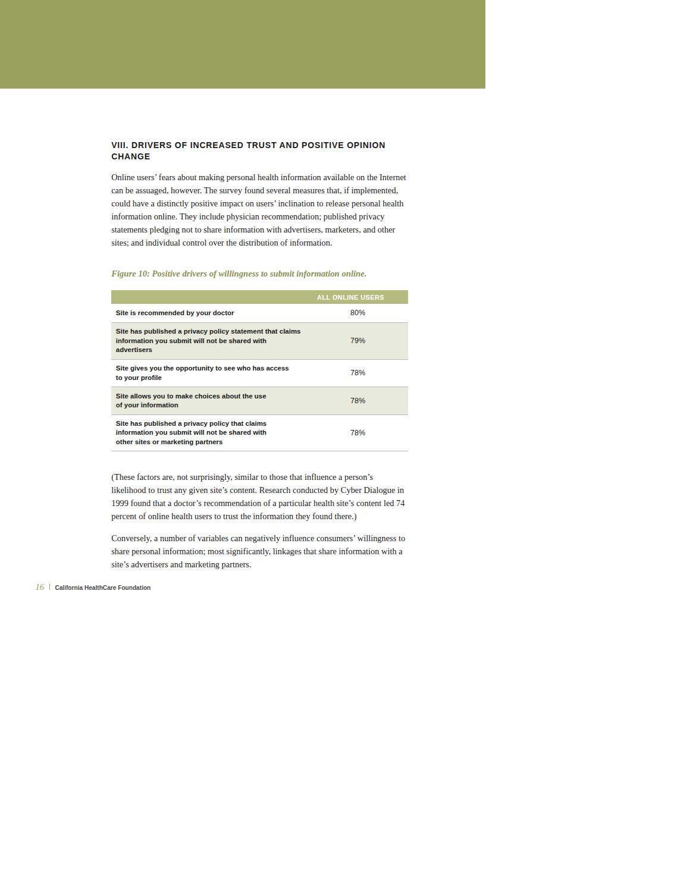VIII. DRIVERS OF INCREASED TRUST AND POSITIVE OPINION CHANGE
Online users’ fears about making personal health information available on the Internet can be assuaged, however. The survey found several measures that, if implemented, could have a distinctly positive impact on users’ inclination to release personal health information online. They include physician recommendation; published privacy statements pledging not to share information with advertisers, marketers, and other sites; and individual control over the distribution of information.
Figure 10: Positive drivers of willingness to submit information online.
| | ALL ONLINE USERS |
| --- | --- |
| Site is recommended by your doctor | 80% |
| Site has published a privacy policy statement that claims information you submit will not be shared with advertisers | 79% |
| Site gives you the opportunity to see who has access to your profile | 78% |
| Site allows you to make choices about the use of your information | 78% |
| Site has published a privacy policy that claims information you submit will not be shared with other sites or marketing partners | 78% |
(These factors are, not surprisingly, similar to those that influence a person’s likelihood to trust any given site’s content. Research conducted by Cyber Dialogue in 1999 found that a doctor’s recommendation of a particular health site’s content led 74 percent of online health users to trust the information they found there.)
Conversely, a number of variables can negatively influence consumers’ willingness to share personal information; most significantly, linkages that share information with a site’s advertisers and marketing partners.
16 California HealthCare Foundation